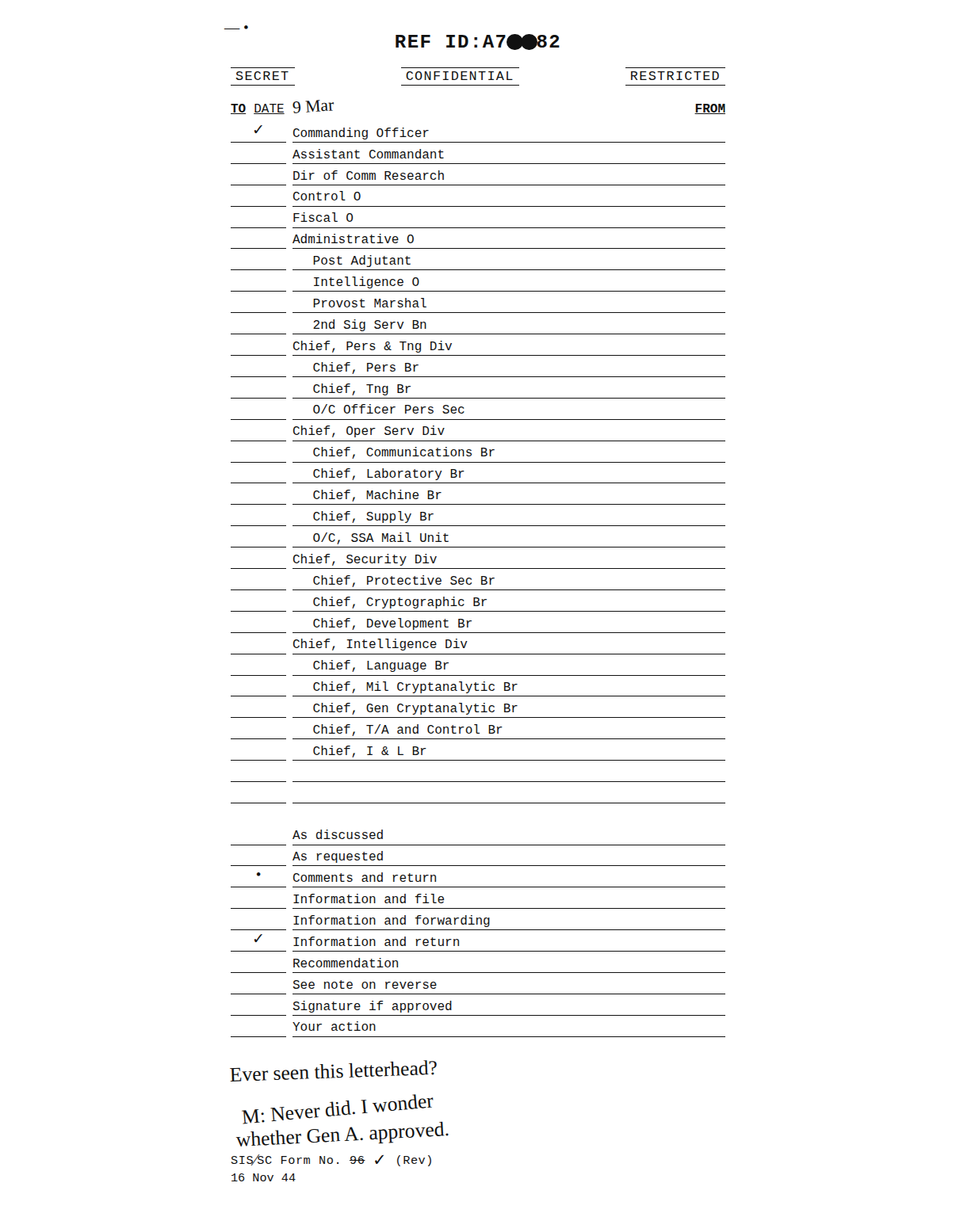— •
REF ID:A7 82
SECRET CONFIDENTIAL RESTRICTED
TO DATE 9 Mar FROM
✓Commanding Officer
Assistant Commandant
Dir of Comm Research
Control O
Fiscal O
Administrative O
Post Adjutant
Intelligence O
Provost Marshal
2nd Sig Serv Bn
Chief, Pers & Tng Div
Chief, Pers Br
Chief, Tng Br
O/C Officer Pers Sec
Chief, Oper Serv Div
Chief, Communications Br
Chief, Laboratory Br
Chief, Machine Br
Chief, Supply Br
O/C, SSA Mail Unit
Chief, Security Div
Chief, Protective Sec Br
Chief, Cryptographic Br
Chief, Development Br
Chief, Intelligence Div
Chief, Language Br
Chief, Mil Cryptanalytic Br
Chief, Gen Cryptanalytic Br
Chief, T/A and Control Br
Chief, I & L Br
As discussed
As requested
•Comments and return
Information and file
Information and forwarding
✓Information and return
Recommendation
See note on reverse
Signature if approved
Your action
Ever seen this letterhead? M: Never did. I wonder whether Gen A. approved.
SIS⁄SC Form No. 96 ✓ (Rev)
16 Nov 44